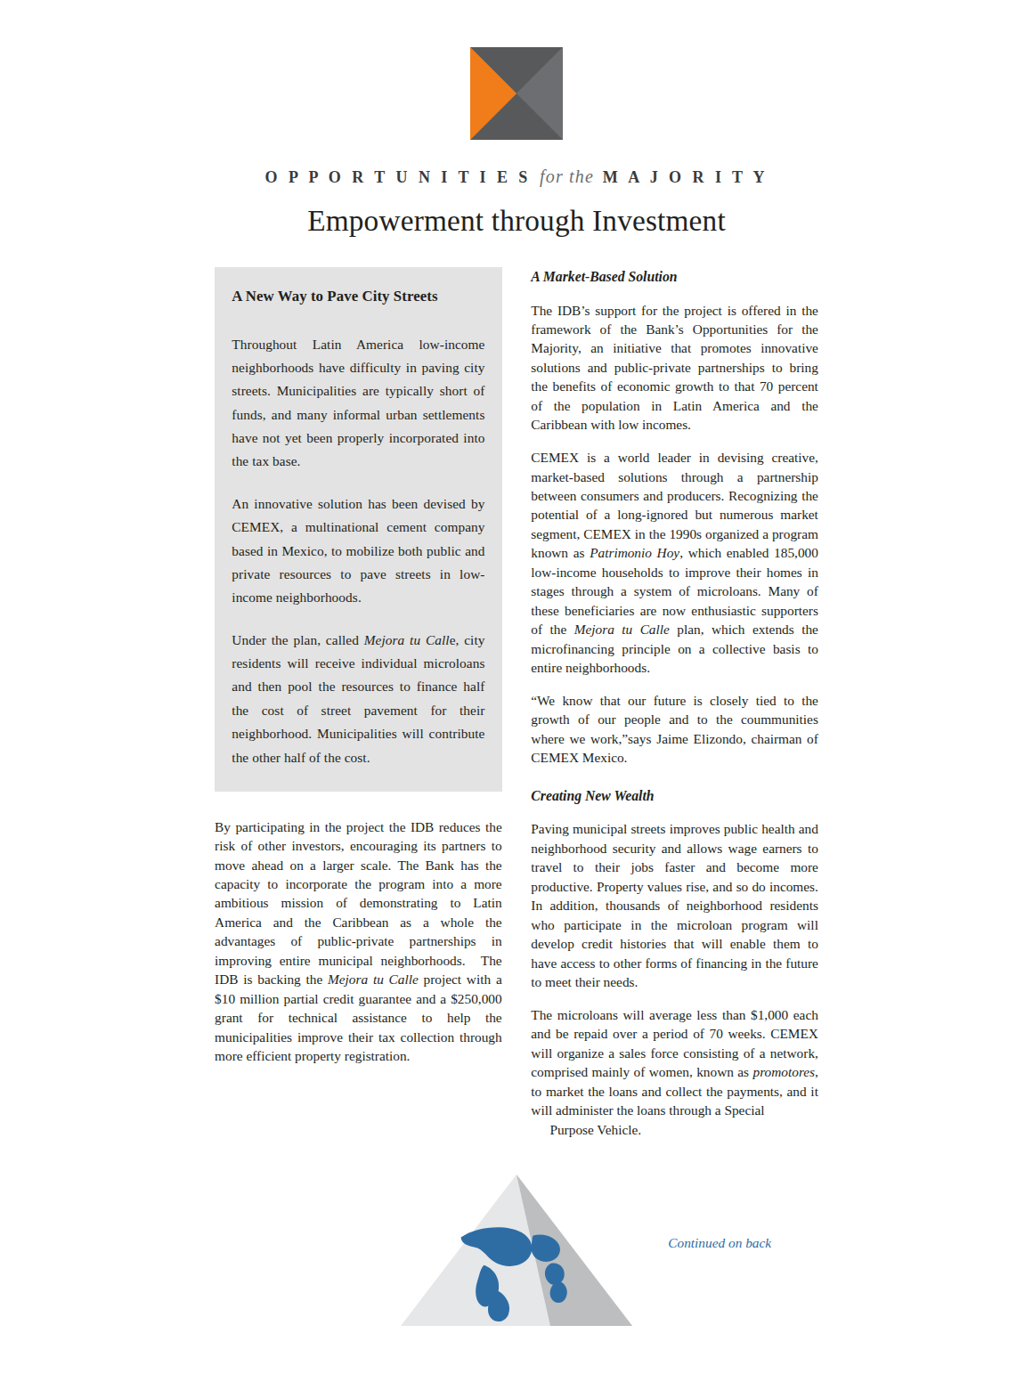O P P O R T U N I T I E S for the M A J O R I T Y
Empowerment through Investment
A New Way to Pave City Streets
Throughout Latin America low-income neighborhoods have difficulty in paving city streets. Municipalities are typically short of funds, and many informal urban settlements have not yet been properly incorporated into the tax base.
An innovative solution has been devised by CEMEX, a multinational cement company based in Mexico, to mobilize both public and private resources to pave streets in low-income neighborhoods.
Under the plan, called Mejora tu Calle, city residents will receive individual microloans and then pool the resources to finance half the cost of street pavement for their neighborhood. Municipalities will contribute the other half of the cost.
By participating in the project the IDB reduces the risk of other investors, encouraging its partners to move ahead on a larger scale. The Bank has the capacity to incorporate the program into a more ambitious mission of demonstrating to Latin America and the Caribbean as a whole the advantages of public-private partnerships in improving entire municipal neighborhoods. The IDB is backing the Mejora tu Calle project with a $10 million partial credit guarantee and a $250,000 grant for technical assistance to help the municipalities improve their tax collection through more efficient property registration.
A Market-Based Solution
The IDB’s support for the project is offered in the framework of the Bank’s Opportunities for the Majority, an initiative that promotes innovative solutions and public-private partnerships to bring the benefits of economic growth to that 70 percent of the population in Latin America and the Caribbean with low incomes.
CEMEX is a world leader in devising creative, market-based solutions through a partnership between consumers and producers. Recognizing the potential of a long-ignored but numerous market segment, CEMEX in the 1990s organized a program known as Patrimonio Hoy, which enabled 185,000 low-income households to improve their homes in stages through a system of microloans. Many of these beneficiaries are now enthusiastic supporters of the Mejora tu Calle plan, which extends the microfinancing principle on a collective basis to entire neighborhoods.
“We know that our future is closely tied to the growth of our people and to the coummunities where we work,”says Jaime Elizondo, chairman of CEMEX Mexico.
Creating New Wealth
Paving municipal streets improves public health and neighborhood security and allows wage earners to travel to their jobs faster and become more productive. Property values rise, and so do incomes. In addition, thousands of neighborhood residents who participate in the microloan program will develop credit histories that will enable them to have access to other forms of financing in the future to meet their needs.
The microloans will average less than $1,000 each and be repaid over a period of 70 weeks. CEMEX will organize a sales force consisting of a network, comprised mainly of women, known as promotores, to market the loans and collect the payments, and it will administer the loans through a Special Purpose Vehicle.
Continued on back